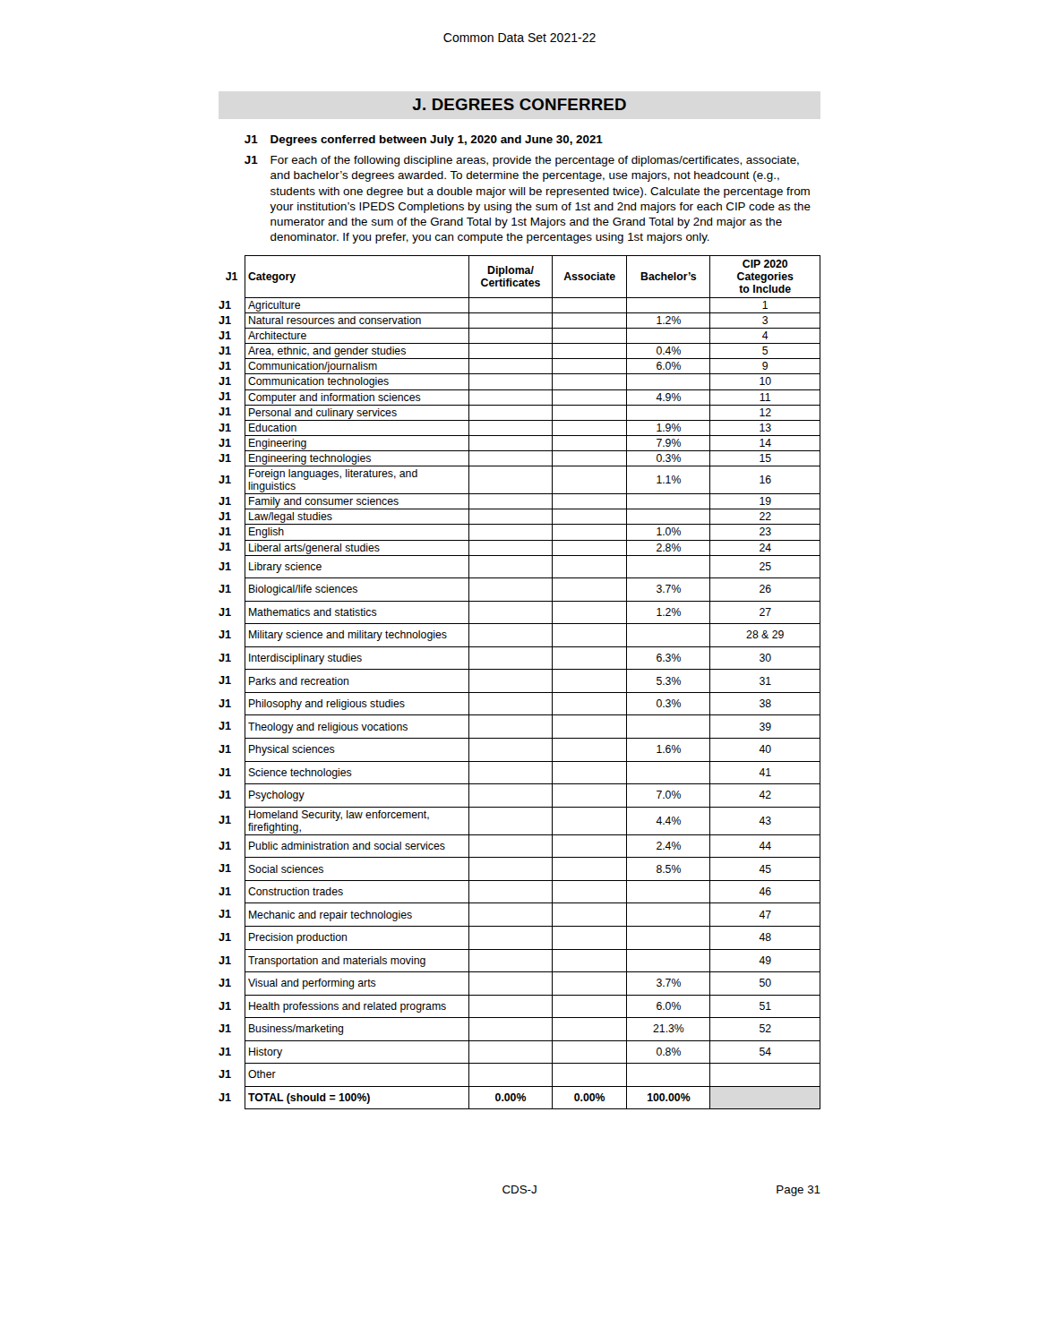Common Data Set 2021-22
J. DEGREES CONFERRED
J1 Degrees conferred between July 1, 2020 and June 30, 2021
J1 For each of the following discipline areas, provide the percentage of diplomas/certificates, associate, and bachelor’s degrees awarded. To determine the percentage, use majors, not headcount (e.g., students with one degree but a double major will be represented twice). Calculate the percentage from your institution’s IPEDS Completions by using the sum of 1st and 2nd majors for each CIP code as the numerator and the sum of the Grand Total by 1st Majors and the Grand Total by 2nd major as the denominator. If you prefer, you can compute the percentages using 1st majors only.
| J1 | Category | Diploma/ Certificates | Associate | Bachelor’s | CIP 2020 Categories to Include |
| --- | --- | --- | --- | --- | --- |
| J1 | Agriculture | | | | 1 |
| J1 | Natural resources and conservation | | | 1.2% | 3 |
| J1 | Architecture | | | | 4 |
| J1 | Area, ethnic, and gender studies | | | 0.4% | 5 |
| J1 | Communication/journalism | | | 6.0% | 9 |
| J1 | Communication technologies | | | | 10 |
| J1 | Computer and information sciences | | | 4.9% | 11 |
| J1 | Personal and culinary services | | | | 12 |
| J1 | Education | | | 1.9% | 13 |
| J1 | Engineering | | | 7.9% | 14 |
| J1 | Engineering technologies | | | 0.3% | 15 |
| J1 | Foreign languages, literatures, and linguistics | | | 1.1% | 16 |
| J1 | Family and consumer sciences | | | | 19 |
| J1 | Law/legal studies | | | | 22 |
| J1 | English | | | 1.0% | 23 |
| J1 | Liberal arts/general studies | | | 2.8% | 24 |
| J1 | Library science | | | | 25 |
| J1 | Biological/life sciences | | | 3.7% | 26 |
| J1 | Mathematics and statistics | | | 1.2% | 27 |
| J1 | Military science and military technologies | | | | 28 & 29 |
| J1 | Interdisciplinary studies | | | 6.3% | 30 |
| J1 | Parks and recreation | | | 5.3% | 31 |
| J1 | Philosophy and religious studies | | | 0.3% | 38 |
| J1 | Theology and religious vocations | | | | 39 |
| J1 | Physical sciences | | | 1.6% | 40 |
| J1 | Science technologies | | | | 41 |
| J1 | Psychology | | | 7.0% | 42 |
| J1 | Homeland Security, law enforcement, firefighting, | | | 4.4% | 43 |
| J1 | Public administration and social services | | | 2.4% | 44 |
| J1 | Social sciences | | | 8.5% | 45 |
| J1 | Construction trades | | | | 46 |
| J1 | Mechanic and repair technologies | | | | 47 |
| J1 | Precision production | | | | 48 |
| J1 | Transportation and materials moving | | | | 49 |
| J1 | Visual and performing arts | | | 3.7% | 50 |
| J1 | Health professions and related programs | | | 6.0% | 51 |
| J1 | Business/marketing | | | 21.3% | 52 |
| J1 | History | | | 0.8% | 54 |
| J1 | Other | | | | |
| J1 | TOTAL (should = 100%) | 0.00% | 0.00% | 100.00% | |
CDS-J
Page 31